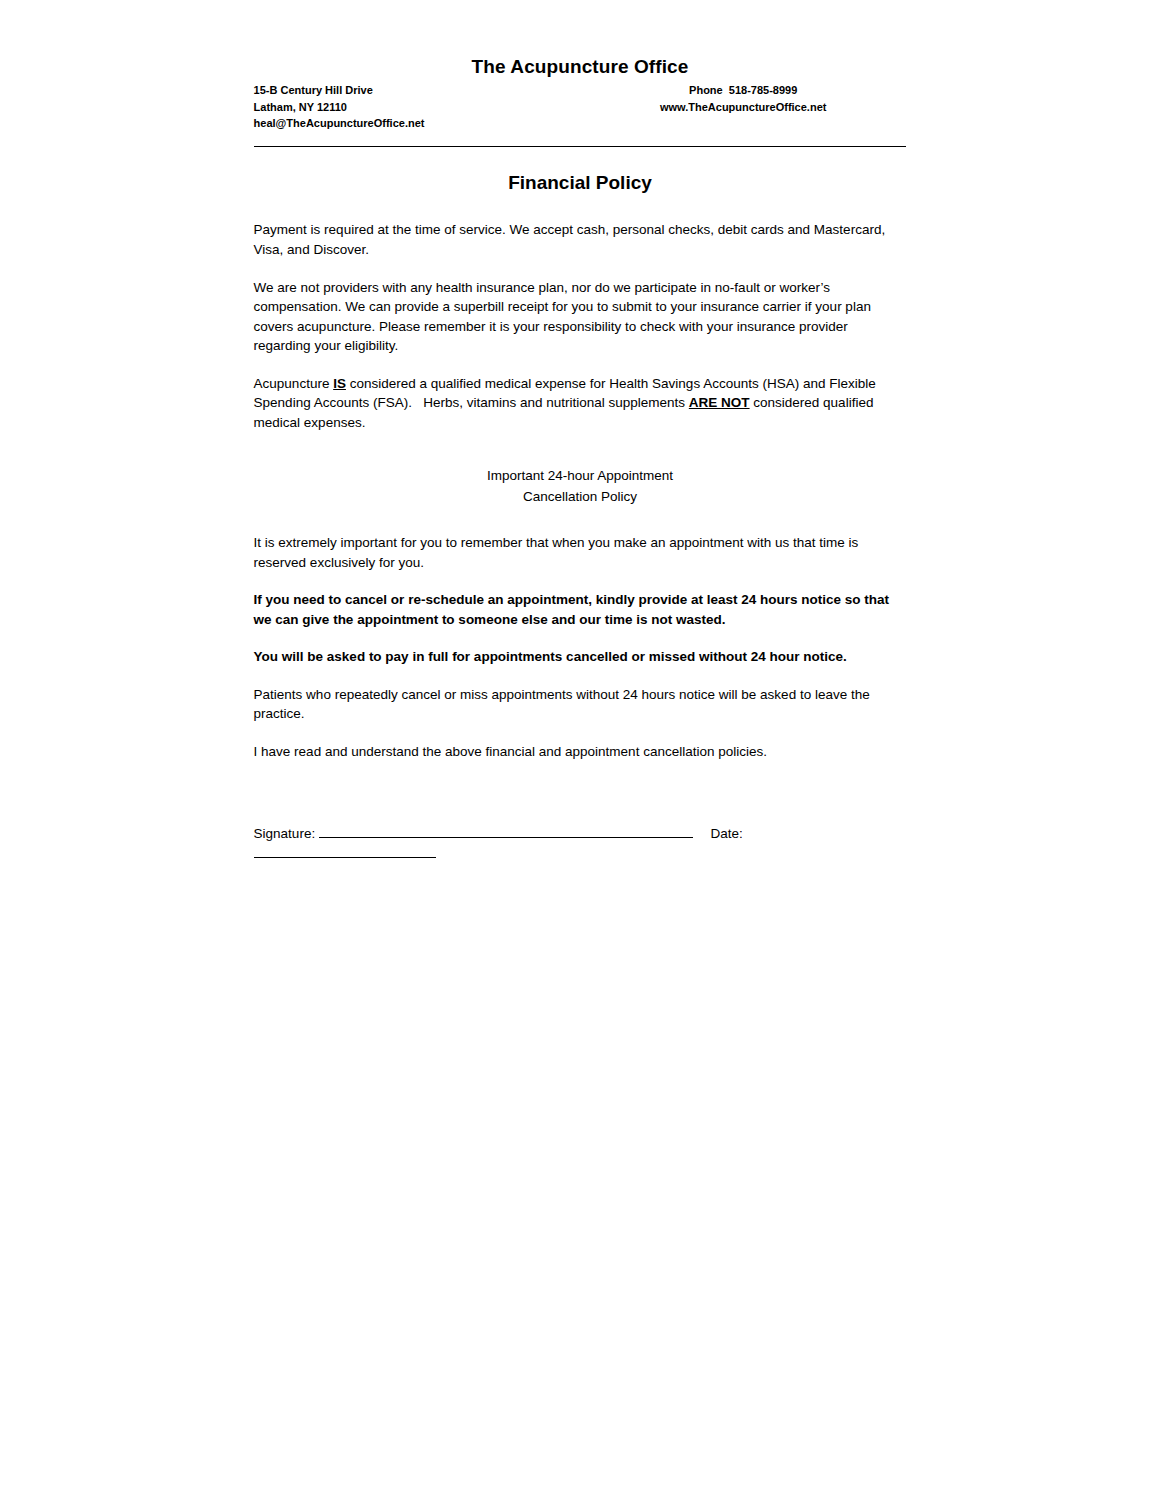The Acupuncture Office
| 15-B Century Hill Drive | Phone 518-785-8999 |
| Latham, NY 12110 | www.TheAcupunctureOffice.net |
| heal@TheAcupunctureOffice.net | |
Financial Policy
Payment is required at the time of service. We accept cash, personal checks, debit cards and Mastercard, Visa, and Discover.
We are not providers with any health insurance plan, nor do we participate in no-fault or worker’s compensation. We can provide a superbill receipt for you to submit to your insurance carrier if your plan covers acupuncture. Please remember it is your responsibility to check with your insurance provider regarding your eligibility.
Acupuncture IS considered a qualified medical expense for Health Savings Accounts (HSA) and Flexible Spending Accounts (FSA). Herbs, vitamins and nutritional supplements ARE NOT considered qualified medical expenses.
Important 24-hour Appointment
Cancellation Policy
It is extremely important for you to remember that when you make an appointment with us that time is reserved exclusively for you.
If you need to cancel or re-schedule an appointment, kindly provide at least 24 hours notice so that we can give the appointment to someone else and our time is not wasted.
You will be asked to pay in full for appointments cancelled or missed without 24 hour notice.
Patients who repeatedly cancel or miss appointments without 24 hours notice will be asked to leave the practice.
I have read and understand the above financial and appointment cancellation policies.
Signature: Date: